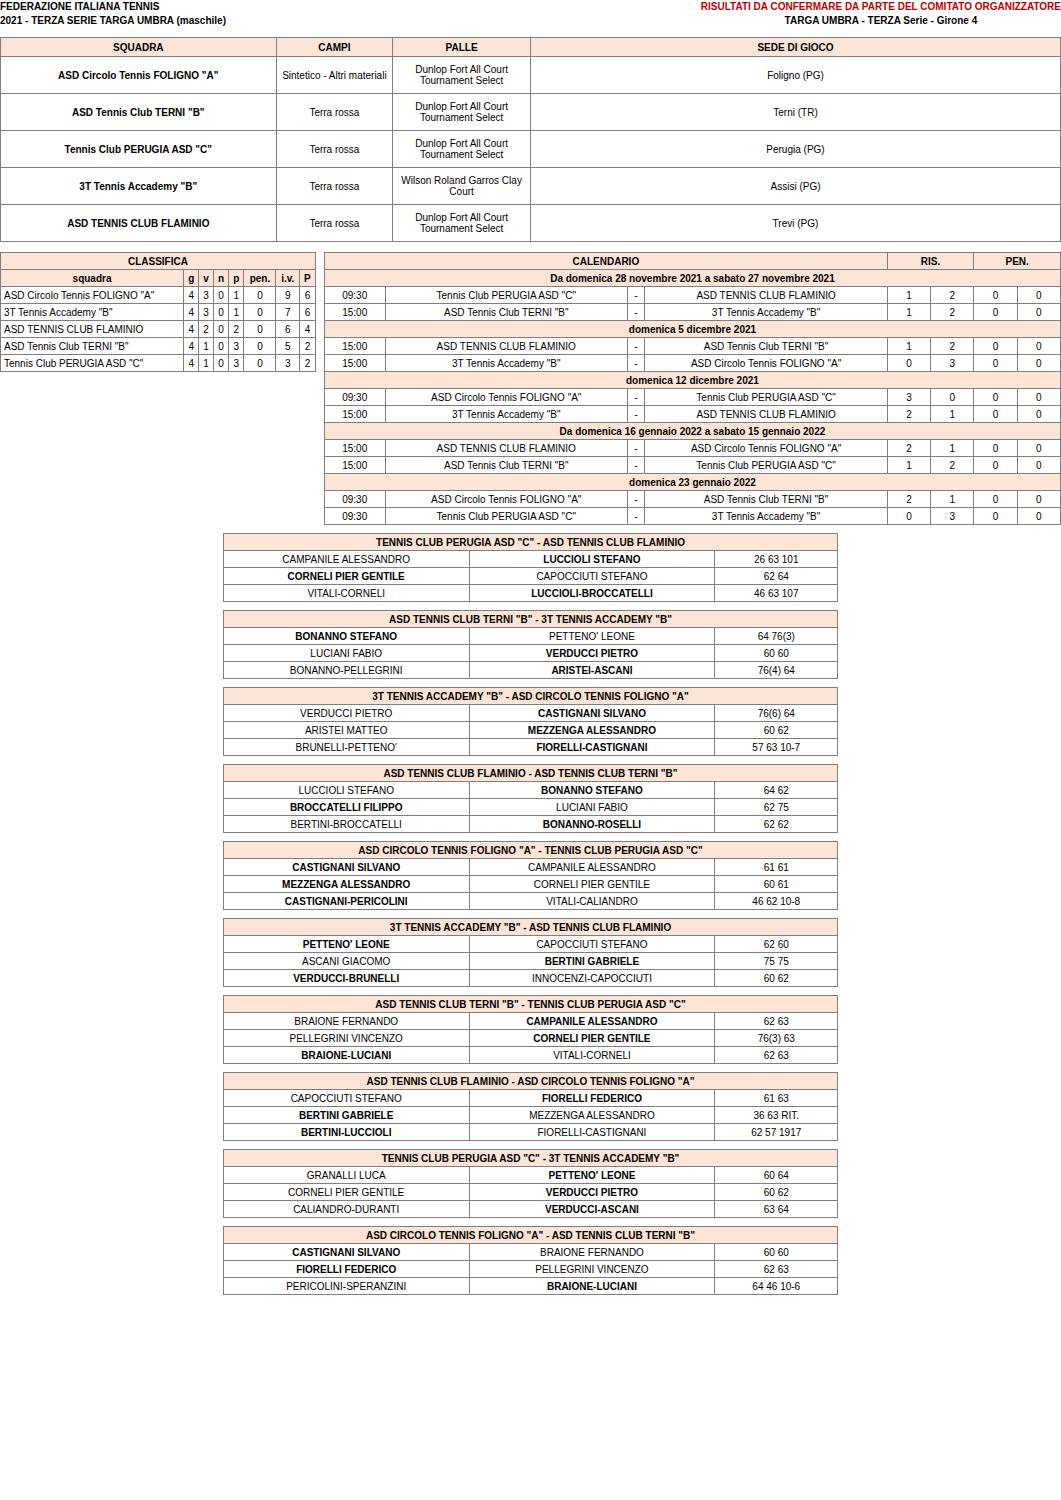FEDERAZIONE ITALIANA TENNIS
2021 - TERZA SERIE TARGA UMBRA (maschile)
RISULTATI DA CONFERMARE DA PARTE DEL COMITATO ORGANIZZATORE
TARGA UMBRA - TERZA Serie - Girone 4
| SQUADRA | CAMPI | PALLE | SEDE DI GIOCO |
| --- | --- | --- | --- |
| ASD Circolo Tennis FOLIGNO "A" | Sintetico - Altri materiali | Dunlop Fort All Court Tournament Select | Foligno (PG) |
| ASD Tennis Club TERNI "B" | Terra rossa | Dunlop Fort All Court Tournament Select | Terni (TR) |
| Tennis Club PERUGIA ASD "C" | Terra rossa | Dunlop Fort All Court Tournament Select | Perugia (PG) |
| 3T Tennis Accademy "B" | Terra rossa | Wilson Roland Garros Clay Court | Assisi (PG) |
| ASD TENNIS CLUB FLAMINIO | Terra rossa | Dunlop Fort All Court Tournament Select | Trevi (PG) |
| CLASSIFICA |
| --- |
| squadra | g | v | n | p | pen. | i.v. | P |
| ASD Circolo Tennis FOLIGNO "A" | 4 | 3 | 0 | 1 | 0 | 9 | 6 |
| 3T Tennis Accademy "B" | 4 | 3 | 0 | 1 | 0 | 7 | 6 |
| ASD TENNIS CLUB FLAMINIO | 4 | 2 | 0 | 2 | 0 | 6 | 4 |
| ASD Tennis Club TERNI "B" | 4 | 1 | 0 | 3 | 0 | 5 | 2 |
| Tennis Club PERUGIA ASD "C" | 4 | 1 | 0 | 3 | 0 | 3 | 2 |
| CALENDARIO | RIS. | PEN. |
| --- | --- | --- |
| Da domenica 28 novembre 2021 a sabato 27 novembre 2021 |
| 09:30 | Tennis Club PERUGIA ASD "C" | - | ASD TENNIS CLUB FLAMINIO | 1 | 2 | 0 | 0 |
| 15:00 | ASD Tennis Club TERNI "B" | - | 3T Tennis Accademy "B" | 1 | 2 | 0 | 0 |
| domenica 5 dicembre 2021 |
| 15:00 | ASD TENNIS CLUB FLAMINIO | - | ASD Tennis Club TERNI "B" | 1 | 2 | 0 | 0 |
| 15:00 | 3T Tennis Accademy "B" | - | ASD Circolo Tennis FOLIGNO "A" | 0 | 3 | 0 | 0 |
| domenica 12 dicembre 2021 |
| 09:30 | ASD Circolo Tennis FOLIGNO "A" | - | Tennis Club PERUGIA ASD "C" | 3 | 0 | 0 | 0 |
| 15:00 | 3T Tennis Accademy "B" | - | ASD TENNIS CLUB FLAMINIO | 2 | 1 | 0 | 0 |
| Da domenica 16 gennaio 2022 a sabato 15 gennaio 2022 |
| 15:00 | ASD TENNIS CLUB FLAMINIO | - | ASD Circolo Tennis FOLIGNO "A" | 2 | 1 | 0 | 0 |
| 15:00 | ASD Tennis Club TERNI "B" | - | Tennis Club PERUGIA ASD "C" | 1 | 2 | 0 | 0 |
| domenica 23 gennaio 2022 |
| 09:30 | ASD Circolo Tennis FOLIGNO "A" | - | ASD Tennis Club TERNI "B" | 2 | 1 | 0 | 0 |
| 09:30 | Tennis Club PERUGIA ASD "C" | - | 3T Tennis Accademy "B" | 0 | 3 | 0 | 0 |
| TENNIS CLUB PERUGIA ASD "C" - ASD TENNIS CLUB FLAMINIO |
| --- |
| CAMPANILE ALESSANDRO | LUCCIOLI STEFANO | 26 63 101 |
| CORNELI PIER GENTILE | CAPOCCIUTI STEFANO | 62 64 |
| VITALI-CORNELI | LUCCIOLI-BROCCATELLI | 46 63 107 |
| ASD TENNIS CLUB TERNI "B" - 3T TENNIS ACCADEMY "B" |
| --- |
| BONANNO STEFANO | PETTENO' LEONE | 64 76(3) |
| LUCIANI FABIO | VERDUCCI PIETRO | 60 60 |
| BONANNO-PELLEGRINI | ARISTEI-ASCANI | 76(4) 64 |
| 3T TENNIS ACCADEMY "B" - ASD CIRCOLO TENNIS FOLIGNO "A" |
| --- |
| VERDUCCI PIETRO | CASTIGNANI SILVANO | 76(6) 64 |
| ARISTEI MATTEO | MEZZENGA ALESSANDRO | 60 62 |
| BRUNELLI-PETTENO' | FIORELLI-CASTIGNANI | 57 63 10-7 |
| ASD TENNIS CLUB FLAMINIO - ASD TENNIS CLUB TERNI "B" |
| --- |
| LUCCIOLI STEFANO | BONANNO STEFANO | 64 62 |
| BROCCATELLI FILIPPO | LUCIANI FABIO | 62 75 |
| BERTINI-BROCCATELLI | BONANNO-ROSELLI | 62 62 |
| ASD CIRCOLO TENNIS FOLIGNO "A" - TENNIS CLUB PERUGIA ASD "C" |
| --- |
| CASTIGNANI SILVANO | CAMPANILE ALESSANDRO | 61 61 |
| MEZZENGA ALESSANDRO | CORNELI PIER GENTILE | 60 61 |
| CASTIGNANI-PERICOLINI | VITALI-CALIANDRO | 46 62 10-8 |
| 3T TENNIS ACCADEMY "B" - ASD TENNIS CLUB FLAMINIO |
| --- |
| PETTENO' LEONE | CAPOCCIUTI STEFANO | 62 60 |
| ASCANI GIACOMO | BERTINI GABRIELE | 75 75 |
| VERDUCCI-BRUNELLI | INNOCENZI-CAPOCCIUTI | 60 62 |
| ASD TENNIS CLUB TERNI "B" - TENNIS CLUB PERUGIA ASD "C" |
| --- |
| BRAIONE FERNANDO | CAMPANILE ALESSANDRO | 62 63 |
| PELLEGRINI VINCENZO | CORNELI PIER GENTILE | 76(3) 63 |
| BRAIONE-LUCIANI | VITALI-CORNELI | 62 63 |
| ASD TENNIS CLUB FLAMINIO - ASD CIRCOLO TENNIS FOLIGNO "A" |
| --- |
| CAPOCCIUTI STEFANO | FIORELLI FEDERICO | 61 63 |
| BERTINI GABRIELE | MEZZENGA ALESSANDRO | 36 63 RIT. |
| BERTINI-LUCCIOLI | FIORELLI-CASTIGNANI | 62 57 1917 |
| TENNIS CLUB PERUGIA ASD "C" - 3T TENNIS ACCADEMY "B" |
| --- |
| GRANALLI LUCA | PETTENO' LEONE | 60 64 |
| CORNELI PIER GENTILE | VERDUCCI PIETRO | 60 62 |
| CALIANDRO-DURANTI | VERDUCCI-ASCANI | 63 64 |
| ASD CIRCOLO TENNIS FOLIGNO "A" - ASD TENNIS CLUB TERNI "B" |
| --- |
| CASTIGNANI SILVANO | BRAIONE FERNANDO | 60 60 |
| FIORELLI FEDERICO | PELLEGRINI VINCENZO | 62 63 |
| PERICOLINI-SPERANZINI | BRAIONE-LUCIANI | 64 46 10-6 |